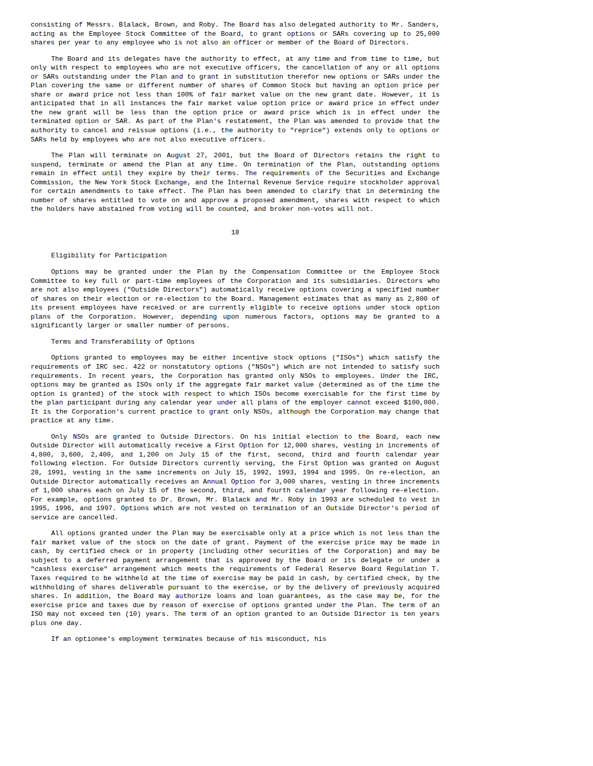consisting of Messrs. Blalack, Brown, and Roby. The Board has also delegated authority to Mr. Sanders, acting as the Employee Stock Committee of the Board, to grant options or SARs covering up to 25,000 shares per year to any employee who is not also an officer or member of the Board of Directors.
The Board and its delegates have the authority to effect, at any time and from time to time, but only with respect to employees who are not executive officers, the cancellation of any or all options or SARs outstanding under the Plan and to grant in substitution therefor new options or SARs under the Plan covering the same or different number of shares of Common Stock but having an option price per share or award price not less than 100% of fair market value on the new grant date. However, it is anticipated that in all instances the fair market value option price or award price in effect under the new grant will be less than the option price or award price which is in effect under the terminated option or SAR. As part of the Plan's restatement, the Plan was amended to provide that the authority to cancel and reissue options (i.e., the authority to "reprice") extends only to options or SARs held by employees who are not also executive officers.
The Plan will terminate on August 27, 2001, but the Board of Directors retains the right to suspend, terminate or amend the Plan at any time. On termination of the Plan, outstanding options remain in effect until they expire by their terms. The requirements of the Securities and Exchange Commission, the New York Stock Exchange, and the Internal Revenue Service require stockholder approval for certain amendments to take effect. The Plan has been amended to clarify that in determining the number of shares entitled to vote on and approve a proposed amendment, shares with respect to which the holders have abstained from voting will be counted, and broker non-votes will not.
18
Eligibility for Participation
Options may be granted under the Plan by the Compensation Committee or the Employee Stock Committee to key full or part-time employees of the Corporation and its subsidiaries. Directors who are not also employees ("Outside Directors") automatically receive options covering a specified number of shares on their election or re-election to the Board. Management estimates that as many as 2,800 of its present employees have received or are currently eligible to receive options under stock option plans of the Corporation. However, depending upon numerous factors, options may be granted to a significantly larger or smaller number of persons.
Terms and Transferability of Options
Options granted to employees may be either incentive stock options ("ISOs") which satisfy the requirements of IRC sec. 422 or nonstatutory options ("NSOs") which are not intended to satisfy such requirements. In recent years, the Corporation has granted only NSOs to employees. Under the IRC, options may be granted as ISOs only if the aggregate fair market value (determined as of the time the option is granted) of the stock with respect to which ISOs become exercisable for the first time by the plan participant during any calendar year under all plans of the employer cannot exceed $100,000. It is the Corporation's current practice to grant only NSOs, although the Corporation may change that practice at any time.
Only NSOs are granted to Outside Directors. On his initial election to the Board, each new Outside Director will automatically receive a First Option for 12,000 shares, vesting in increments of 4,800, 3,600, 2,400, and 1,200 on July 15 of the first, second, third and fourth calendar year following election. For Outside Directors currently serving, the First Option was granted on August 28, 1991, vesting in the same increments on July 15, 1992, 1993, 1994 and 1995. On re-election, an Outside Director automatically receives an Annual Option for 3,000 shares, vesting in three increments of 1,000 shares each on July 15 of the second, third, and fourth calendar year following re-election. For example, options granted to Dr. Brown, Mr. Blalack and Mr. Roby in 1993 are scheduled to vest in 1995, 1996, and 1997. Options which are not vested on termination of an Outside Director's period of service are cancelled.
All options granted under the Plan may be exercisable only at a price which is not less than the fair market value of the stock on the date of grant. Payment of the exercise price may be made in cash, by certified check or in property (including other securities of the Corporation) and may be subject to a deferred payment arrangement that is approved by the Board or its delegate or under a "cashless exercise" arrangement which meets the requirements of Federal Reserve Board Regulation T. Taxes required to be withheld at the time of exercise may be paid in cash, by certified check, by the withholding of shares deliverable pursuant to the exercise, or by the delivery of previously acquired shares. In addition, the Board may authorize loans and loan guarantees, as the case may be, for the exercise price and taxes due by reason of exercise of options granted under the Plan. The term of an ISO may not exceed ten (10) years. The term of an option granted to an Outside Director is ten years plus one day.
If an optionee's employment terminates because of his misconduct, his